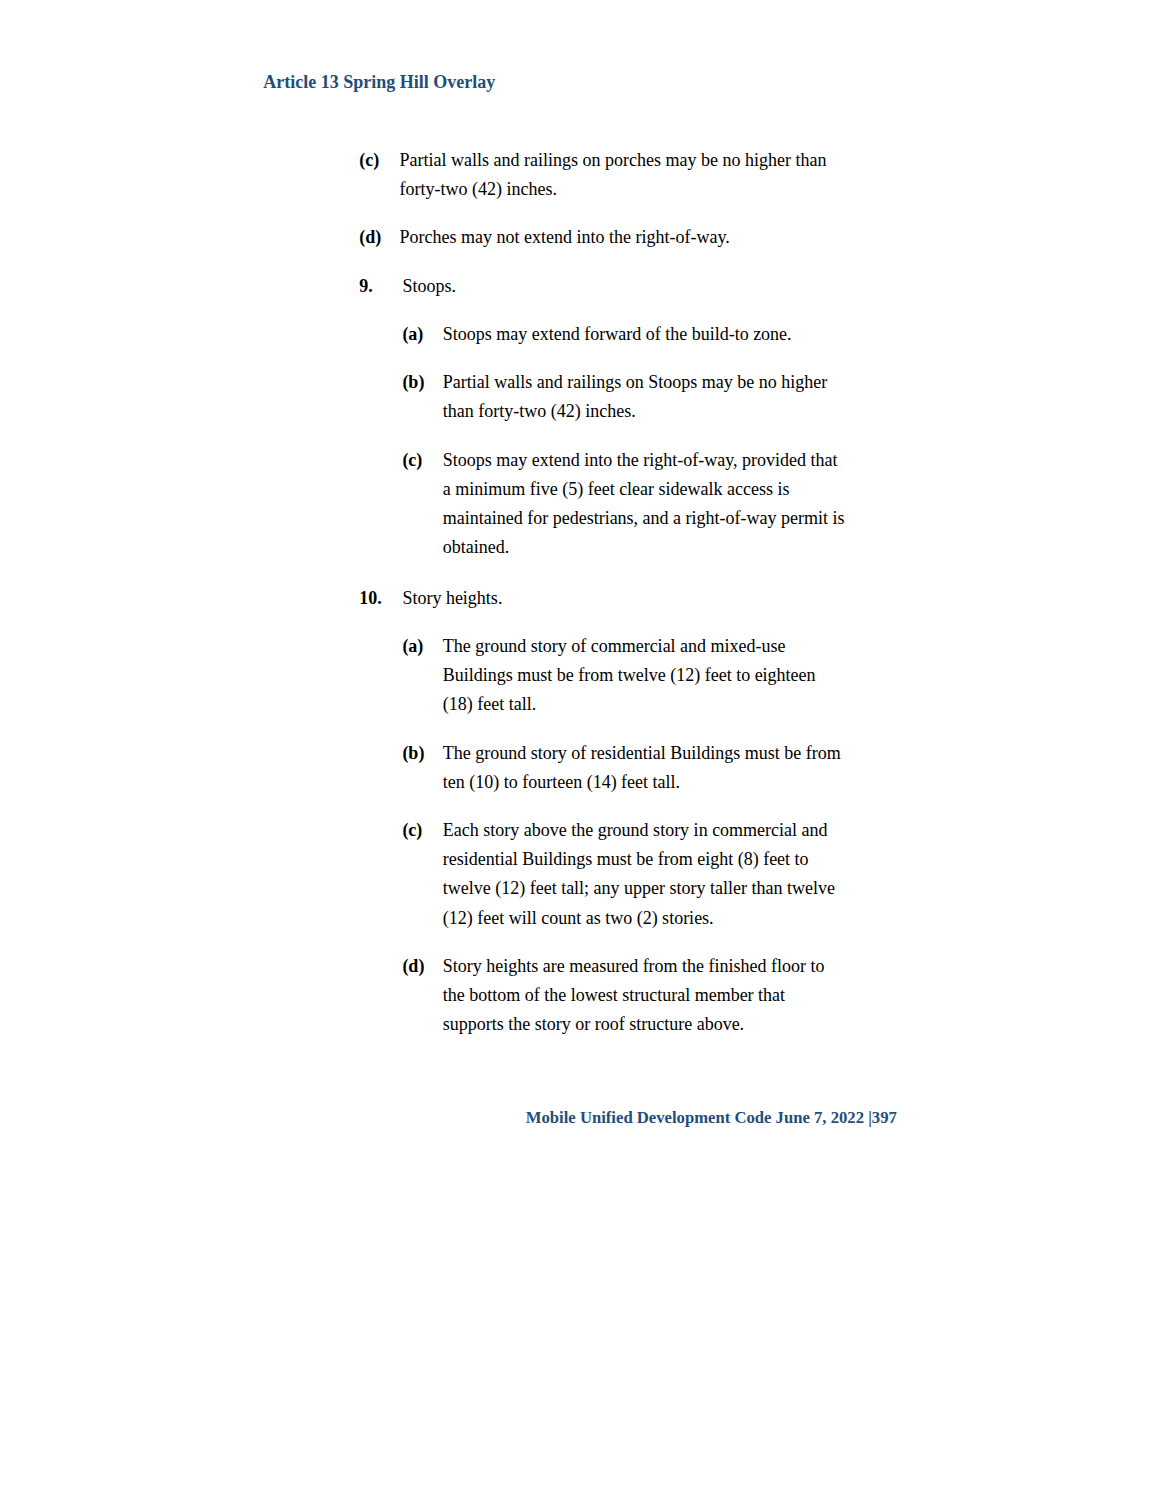Article 13 Spring Hill Overlay
(c) Partial walls and railings on porches may be no higher than forty-two (42) inches.
(d) Porches may not extend into the right-of-way.
9.
Stoops.
(a) Stoops may extend forward of the build-to zone.
(b) Partial walls and railings on Stoops may be no higher than forty-two (42) inches.
(c) Stoops may extend into the right-of-way, provided that a minimum five (5) feet clear sidewalk access is maintained for pedestrians, and a right-of-way permit is obtained.
10.
Story heights.
(a) The ground story of commercial and mixed-use Buildings must be from twelve (12) feet to eighteen (18) feet tall.
(b) The ground story of residential Buildings must be from ten (10) to fourteen (14) feet tall.
(c) Each story above the ground story in commercial and residential Buildings must be from eight (8) feet to twelve (12) feet tall; any upper story taller than twelve (12) feet will count as two (2) stories.
(d) Story heights are measured from the finished floor to the bottom of the lowest structural member that supports the story or roof structure above.
Mobile Unified Development Code June 7, 2022 |397